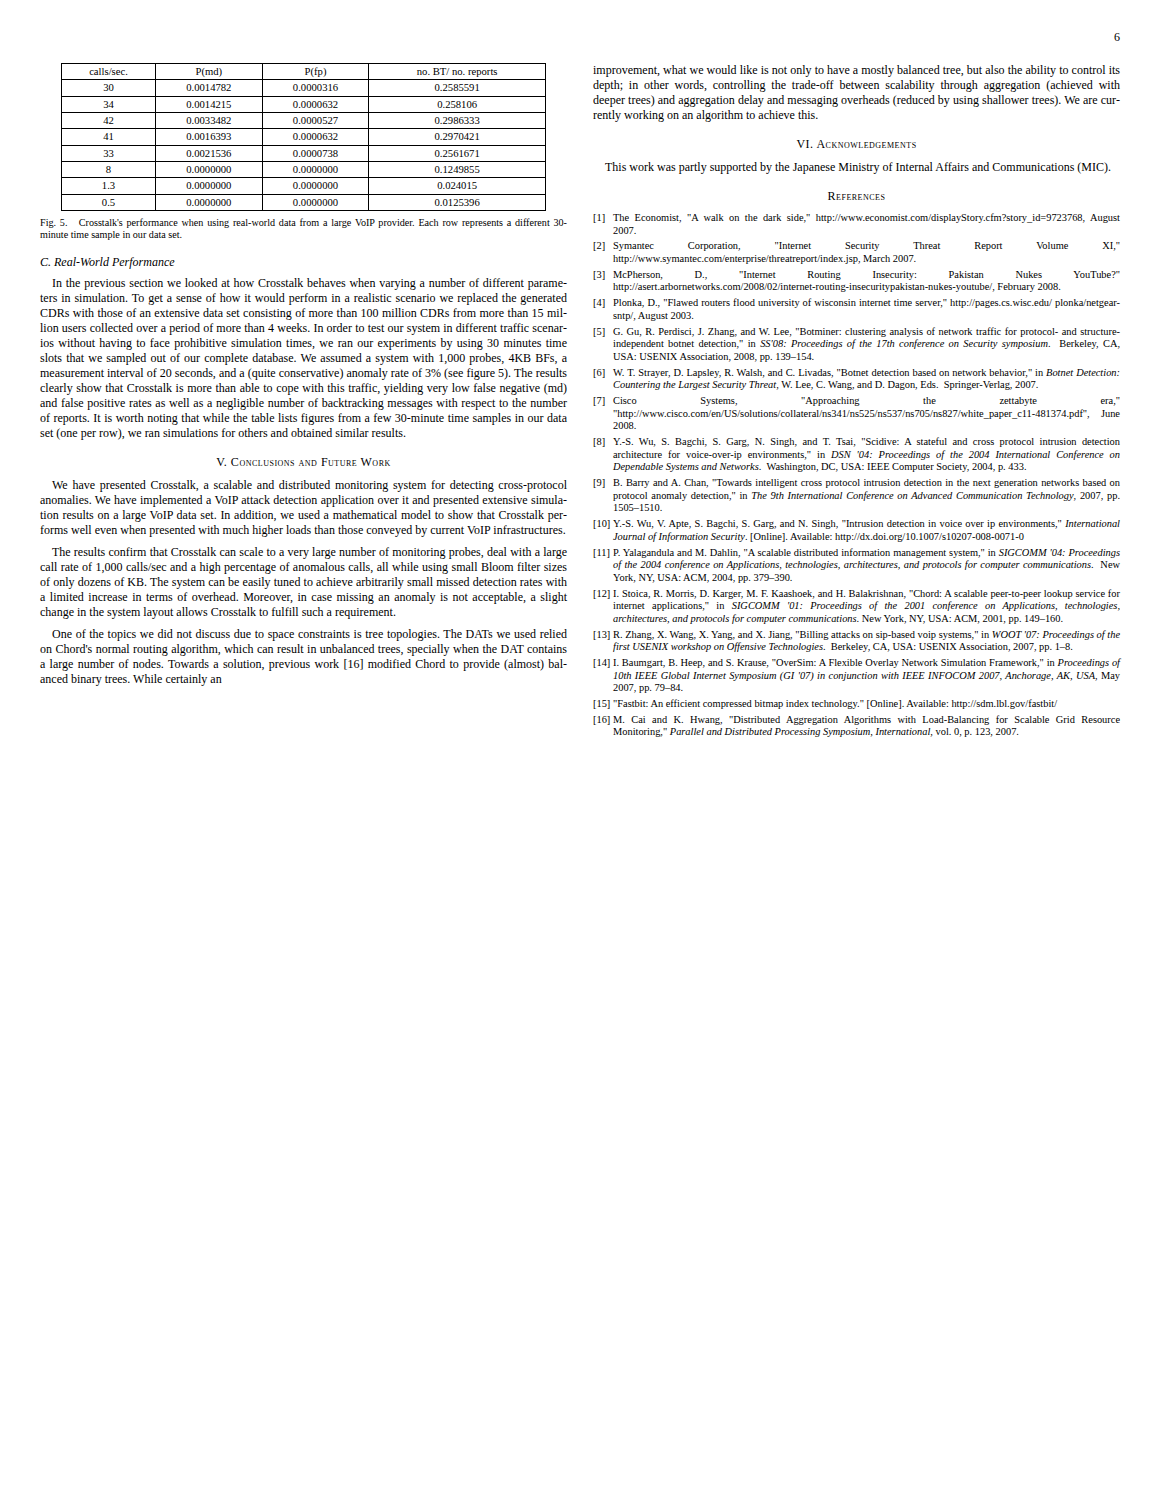6
| calls/sec. | P(md) | P(fp) | no. BT/ no. reports |
| --- | --- | --- | --- |
| 30 | 0.0014782 | 0.0000316 | 0.2585591 |
| 34 | 0.0014215 | 0.0000632 | 0.258106 |
| 42 | 0.0033482 | 0.0000527 | 0.2986333 |
| 41 | 0.0016393 | 0.0000632 | 0.2970421 |
| 33 | 0.0021536 | 0.0000738 | 0.2561671 |
| 8 | 0.0000000 | 0.0000000 | 0.1249855 |
| 1.3 | 0.0000000 | 0.0000000 | 0.024015 |
| 0.5 | 0.0000000 | 0.0000000 | 0.0125396 |
Fig. 5. Crosstalk's performance when using real-world data from a large VoIP provider. Each row represents a different 30-minute time sample in our data set.
C. Real-World Performance
In the previous section we looked at how Crosstalk behaves when varying a number of different parameters in simulation. To get a sense of how it would perform in a realistic scenario we replaced the generated CDRs with those of an extensive data set consisting of more than 100 million CDRs from more than 15 million users collected over a period of more than 4 weeks. In order to test our system in different traffic scenarios without having to face prohibitive simulation times, we ran our experiments by using 30 minutes time slots that we sampled out of our complete database. We assumed a system with 1,000 probes, 4KB BFs, a measurement interval of 20 seconds, and a (quite conservative) anomaly rate of 3% (see figure 5). The results clearly show that Crosstalk is more than able to cope with this traffic, yielding very low false negative (md) and false positive rates as well as a negligible number of backtracking messages with respect to the number of reports. It is worth noting that while the table lists figures from a few 30-minute time samples in our data set (one per row), we ran simulations for others and obtained similar results.
V. Conclusions and Future Work
We have presented Crosstalk, a scalable and distributed monitoring system for detecting cross-protocol anomalies. We have implemented a VoIP attack detection application over it and presented extensive simulation results on a large VoIP data set. In addition, we used a mathematical model to show that Crosstalk performs well even when presented with much higher loads than those conveyed by current VoIP infrastructures.
The results confirm that Crosstalk can scale to a very large number of monitoring probes, deal with a large call rate of 1,000 calls/sec and a high percentage of anomalous calls, all while using small Bloom filter sizes of only dozens of KB. The system can be easily tuned to achieve arbitrarily small missed detection rates with a limited increase in terms of overhead. Moreover, in case missing an anomaly is not acceptable, a slight change in the system layout allows Crosstalk to fulfill such a requirement.
One of the topics we did not discuss due to space constraints is tree topologies. The DATs we used relied on Chord's normal routing algorithm, which can result in unbalanced trees, specially when the DAT contains a large number of nodes. Towards a solution, previous work [16] modified Chord to provide (almost) balanced binary trees. While certainly an
improvement, what we would like is not only to have a mostly balanced tree, but also the ability to control its depth; in other words, controlling the trade-off between scalability through aggregation (achieved with deeper trees) and aggregation delay and messaging overheads (reduced by using shallower trees). We are currently working on an algorithm to achieve this.
VI. Acknowledgements
This work was partly supported by the Japanese Ministry of Internal Affairs and Communications (MIC).
References
The Economist, "A walk on the dark side," http://www.economist.com/displayStory.cfm?story_id=9723768, August 2007.
Symantec Corporation, "Internet Security Threat Report Volume XI," http://www.symantec.com/enterprise/threatreport/index.jsp, March 2007.
McPherson, D., "Internet Routing Insecurity: Pakistan Nukes YouTube?" http://asert.arbornetworks.com/2008/02/internet-routing-insecuritypakistan-nukes-youtube/, February 2008.
Plonka, D., "Flawed routers flood university of wisconsin internet time server," http://pages.cs.wisc.edu/ plonka/netgear-sntp/, August 2003.
G. Gu, R. Perdisci, J. Zhang, and W. Lee, "Botminer: clustering analysis of network traffic for protocol- and structure-independent botnet detection," in SS'08: Proceedings of the 17th conference on Security symposium. Berkeley, CA, USA: USENIX Association, 2008, pp. 139–154.
W. T. Strayer, D. Lapsley, R. Walsh, and C. Livadas, "Botnet detection based on network behavior," in Botnet Detection: Countering the Largest Security Threat, W. Lee, C. Wang, and D. Dagon, Eds. Springer-Verlag, 2007.
Cisco Systems, "Approaching the zettabyte era," "http://www.cisco.com/en/US/solutions/collateral/ns341/ns525/ns537/ns705/ns827/white_paper_c11-481374.pdf", June 2008.
Y.-S. Wu, S. Bagchi, S. Garg, N. Singh, and T. Tsai, "Scidive: A stateful and cross protocol intrusion detection architecture for voice-over-ip environments," in DSN '04: Proceedings of the 2004 International Conference on Dependable Systems and Networks. Washington, DC, USA: IEEE Computer Society, 2004, p. 433.
B. Barry and A. Chan, "Towards intelligent cross protocol intrusion detection in the next generation networks based on protocol anomaly detection," in The 9th International Conference on Advanced Communication Technology, 2007, pp. 1505–1510.
Y.-S. Wu, V. Apte, S. Bagchi, S. Garg, and N. Singh, "Intrusion detection in voice over ip environments," International Journal of Information Security. [Online]. Available: http://dx.doi.org/10.1007/s10207-008-0071-0
P. Yalagandula and M. Dahlin, "A scalable distributed information management system," in SIGCOMM '04: Proceedings of the 2004 conference on Applications, technologies, architectures, and protocols for computer communications. New York, NY, USA: ACM, 2004, pp. 379–390.
I. Stoica, R. Morris, D. Karger, M. F. Kaashoek, and H. Balakrishnan, "Chord: A scalable peer-to-peer lookup service for internet applications," in SIGCOMM '01: Proceedings of the 2001 conference on Applications, technologies, architectures, and protocols for computer communications. New York, NY, USA: ACM, 2001, pp. 149–160.
R. Zhang, X. Wang, X. Yang, and X. Jiang, "Billing attacks on sip-based voip systems," in WOOT '07: Proceedings of the first USENIX workshop on Offensive Technologies. Berkeley, CA, USA: USENIX Association, 2007, pp. 1–8.
I. Baumgart, B. Heep, and S. Krause, "OverSim: A Flexible Overlay Network Simulation Framework," in Proceedings of 10th IEEE Global Internet Symposium (GI '07) in conjunction with IEEE INFOCOM 2007, Anchorage, AK, USA, May 2007, pp. 79–84.
"Fastbit: An efficient compressed bitmap index technology." [Online]. Available: http://sdm.lbl.gov/fastbit/
M. Cai and K. Hwang, "Distributed Aggregation Algorithms with Load-Balancing for Scalable Grid Resource Monitoring," Parallel and Distributed Processing Symposium, International, vol. 0, p. 123, 2007.